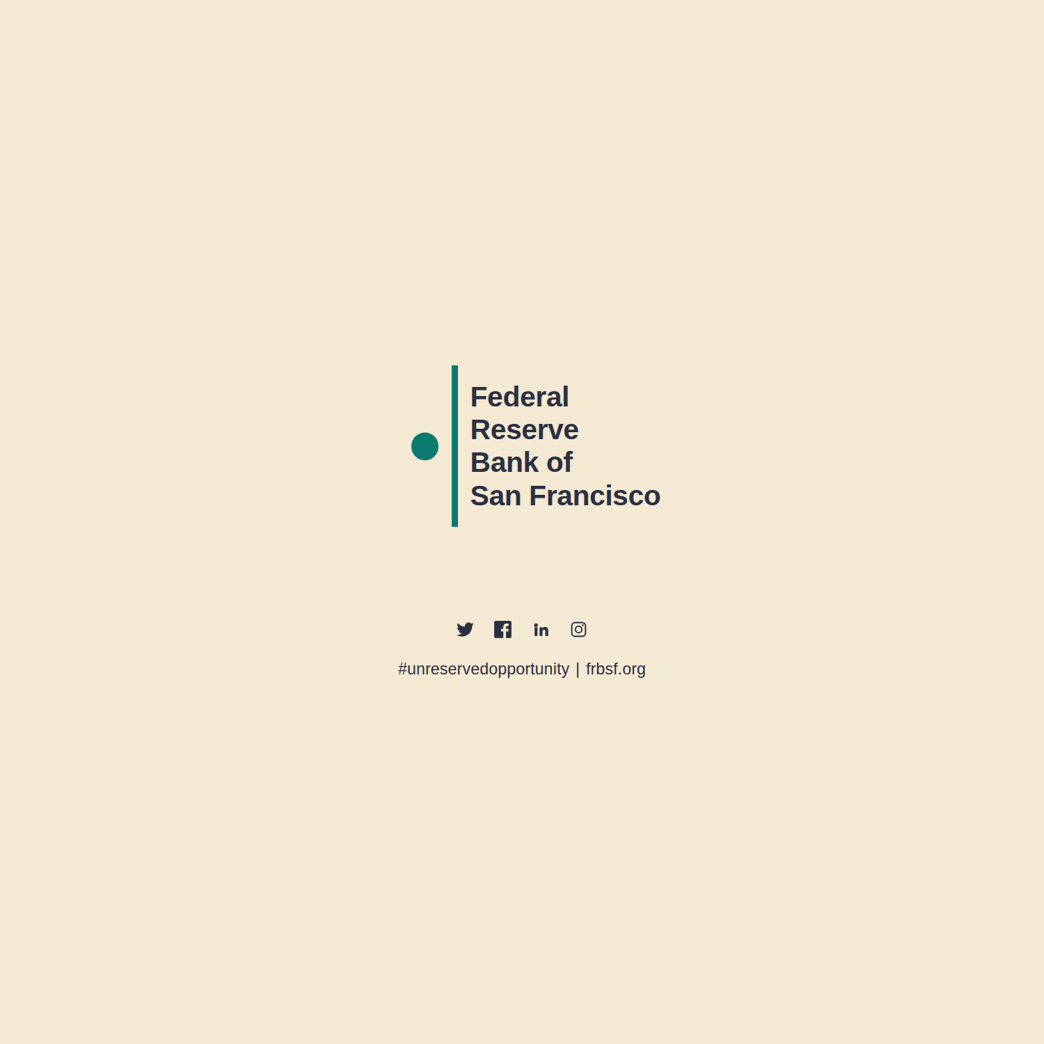Federal Reserve Bank of San Francisco
#unreservedopportunity|frbsf.org